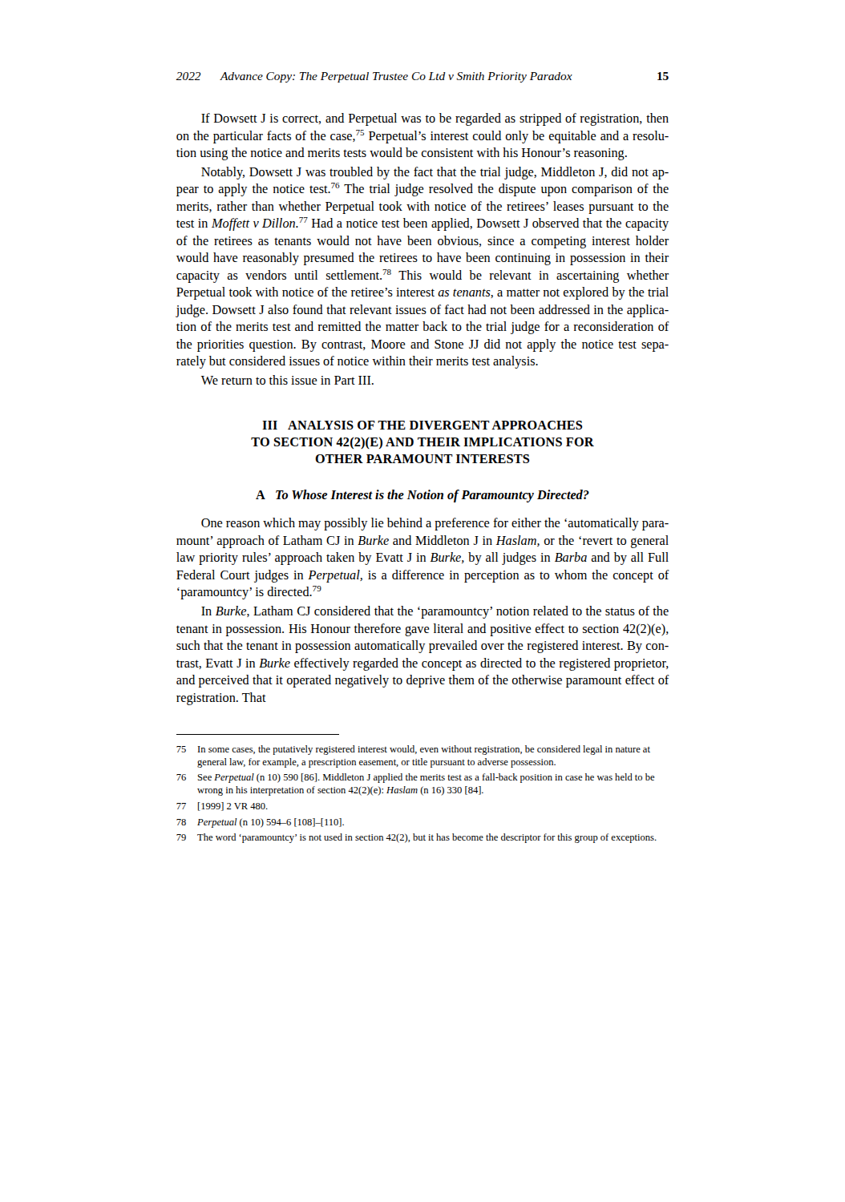2022 Advance Copy: The Perpetual Trustee Co Ltd v Smith Priority Paradox 15
If Dowsett J is correct, and Perpetual was to be regarded as stripped of registration, then on the particular facts of the case,75 Perpetual’s interest could only be equitable and a resolution using the notice and merits tests would be consistent with his Honour’s reasoning.
Notably, Dowsett J was troubled by the fact that the trial judge, Middleton J, did not appear to apply the notice test.76 The trial judge resolved the dispute upon comparison of the merits, rather than whether Perpetual took with notice of the retirees’ leases pursuant to the test in Moffett v Dillon.77 Had a notice test been applied, Dowsett J observed that the capacity of the retirees as tenants would not have been obvious, since a competing interest holder would have reasonably presumed the retirees to have been continuing in possession in their capacity as vendors until settlement.78 This would be relevant in ascertaining whether Perpetual took with notice of the retiree’s interest as tenants, a matter not explored by the trial judge. Dowsett J also found that relevant issues of fact had not been addressed in the application of the merits test and remitted the matter back to the trial judge for a reconsideration of the priorities question. By contrast, Moore and Stone JJ did not apply the notice test separately but considered issues of notice within their merits test analysis.
We return to this issue in Part III.
III Analysis of the Divergent Approaches
to Section 42(2)(e) and Their Implications for
Other Paramount Interests
A To Whose Interest is the Notion of Paramountcy Directed?
One reason which may possibly lie behind a preference for either the ‘automatically paramount’ approach of Latham CJ in Burke and Middleton J in Haslam, or the ‘revert to general law priority rules’ approach taken by Evatt J in Burke, by all judges in Barba and by all Full Federal Court judges in Perpetual, is a difference in perception as to whom the concept of ‘paramountcy’ is directed.79
In Burke, Latham CJ considered that the ‘paramountcy’ notion related to the status of the tenant in possession. His Honour therefore gave literal and positive effect to section 42(2)(e), such that the tenant in possession automatically prevailed over the registered interest. By contrast, Evatt J in Burke effectively regarded the concept as directed to the registered proprietor, and perceived that it operated negatively to deprive them of the otherwise paramount effect of registration. That
75 In some cases, the putatively registered interest would, even without registration, be considered legal in nature at general law, for example, a prescription easement, or title pursuant to adverse possession.
76 See Perpetual (n 10) 590 [86]. Middleton J applied the merits test as a fall-back position in case he was held to be wrong in his interpretation of section 42(2)(e): Haslam (n 16) 330 [84].
77[1999] 2 VR 480.
78 Perpetual (n 10) 594–6 [108]–[110].
79 The word ‘paramountcy’ is not used in section 42(2), but it has become the descriptor for this group of exceptions.